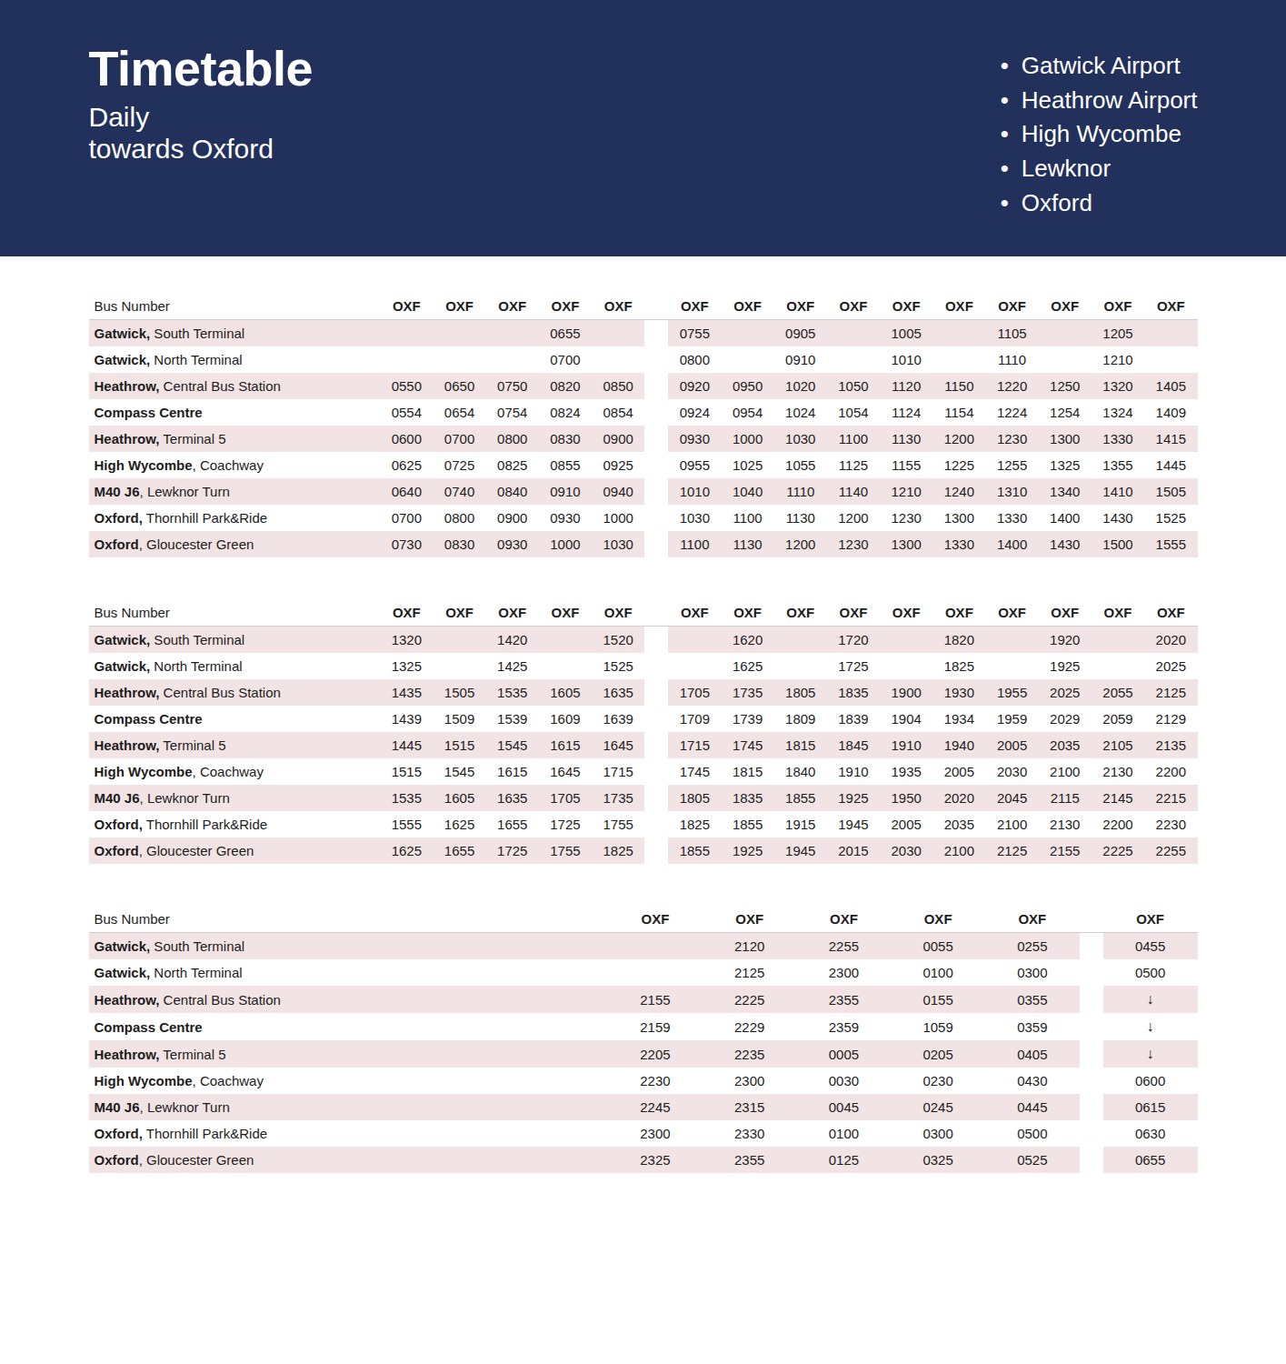Timetable
Daily
towards Oxford
Gatwick Airport
Heathrow Airport
High Wycombe
Lewknor
Oxford
Departures block 1
| Bus Number | OXF | OXF | OXF | OXF | OXF | | OXF | OXF | OXF | OXF | OXF | OXF | OXF | OXF | OXF | OXF |
| --- | --- | --- | --- | --- | --- | --- | --- | --- | --- | --- | --- | --- | --- | --- | --- | --- |
| Gatwick, South Terminal | | | | 0655 | | | 0755 | | 0905 | | 1005 | | 1105 | | 1205 | |
| Gatwick, North Terminal | | | | 0700 | | | 0800 | | 0910 | | 1010 | | 1110 | | 1210 | |
| Heathrow, Central Bus Station | 0550 | 0650 | 0750 | 0820 | 0850 | | 0920 | 0950 | 1020 | 1050 | 1120 | 1150 | 1220 | 1250 | 1320 | 1405 |
| Compass Centre | 0554 | 0654 | 0754 | 0824 | 0854 | | 0924 | 0954 | 1024 | 1054 | 1124 | 1154 | 1224 | 1254 | 1324 | 1409 |
| Heathrow, Terminal 5 | 0600 | 0700 | 0800 | 0830 | 0900 | | 0930 | 1000 | 1030 | 1100 | 1130 | 1200 | 1230 | 1300 | 1330 | 1415 |
| High Wycombe , Coachway | 0625 | 0725 | 0825 | 0855 | 0925 | | 0955 | 1025 | 1055 | 1125 | 1155 | 1225 | 1255 | 1325 | 1355 | 1445 |
| M40 J6 , Lewknor Turn | 0640 | 0740 | 0840 | 0910 | 0940 | | 1010 | 1040 | 1110 | 1140 | 1210 | 1240 | 1310 | 1340 | 1410 | 1505 |
| Oxford, Thornhill Park&Ride | 0700 | 0800 | 0900 | 0930 | 1000 | | 1030 | 1100 | 1130 | 1200 | 1230 | 1300 | 1330 | 1400 | 1430 | 1525 |
| Oxford , Gloucester Green | 0730 | 0830 | 0930 | 1000 | 1030 | | 1100 | 1130 | 1200 | 1230 | 1300 | 1330 | 1400 | 1430 | 1500 | 1555 |
Departures block 2
| Bus Number | OXF | OXF | OXF | OXF | OXF | | OXF | OXF | OXF | OXF | OXF | OXF | OXF | OXF | OXF | OXF |
| --- | --- | --- | --- | --- | --- | --- | --- | --- | --- | --- | --- | --- | --- | --- | --- | --- |
| Gatwick, South Terminal | 1320 | | 1420 | | 1520 | | | 1620 | | 1720 | | 1820 | | 1920 | | 2020 |
| Gatwick, North Terminal | 1325 | | 1425 | | 1525 | | | 1625 | | 1725 | | 1825 | | 1925 | | 2025 |
| Heathrow, Central Bus Station | 1435 | 1505 | 1535 | 1605 | 1635 | | 1705 | 1735 | 1805 | 1835 | 1900 | 1930 | 1955 | 2025 | 2055 | 2125 |
| Compass Centre | 1439 | 1509 | 1539 | 1609 | 1639 | | 1709 | 1739 | 1809 | 1839 | 1904 | 1934 | 1959 | 2029 | 2059 | 2129 |
| Heathrow, Terminal 5 | 1445 | 1515 | 1545 | 1615 | 1645 | | 1715 | 1745 | 1815 | 1845 | 1910 | 1940 | 2005 | 2035 | 2105 | 2135 |
| High Wycombe , Coachway | 1515 | 1545 | 1615 | 1645 | 1715 | | 1745 | 1815 | 1840 | 1910 | 1935 | 2005 | 2030 | 2100 | 2130 | 2200 |
| M40 J6 , Lewknor Turn | 1535 | 1605 | 1635 | 1705 | 1735 | | 1805 | 1835 | 1855 | 1925 | 1950 | 2020 | 2045 | 2115 | 2145 | 2215 |
| Oxford, Thornhill Park&Ride | 1555 | 1625 | 1655 | 1725 | 1755 | | 1825 | 1855 | 1915 | 1945 | 2005 | 2035 | 2100 | 2130 | 2200 | 2230 |
| Oxford , Gloucester Green | 1625 | 1655 | 1725 | 1755 | 1825 | | 1855 | 1925 | 1945 | 2015 | 2030 | 2100 | 2125 | 2155 | 2225 | 2255 |
Departures block 3
| Bus Number | OXF | OXF | OXF | OXF | OXF | | OXF |
| --- | --- | --- | --- | --- | --- | --- | --- |
| Gatwick, South Terminal | | 2120 | 2255 | 0055 | 0255 | | 0455 |
| Gatwick, North Terminal | | 2125 | 2300 | 0100 | 0300 | | 0500 |
| Heathrow, Central Bus Station | 2155 | 2225 | 2355 | 0155 | 0355 | | ↓ |
| Compass Centre | 2159 | 2229 | 2359 | 1059 | 0359 | | ↓ |
| Heathrow, Terminal 5 | 2205 | 2235 | 0005 | 0205 | 0405 | | ↓ |
| High Wycombe , Coachway | 2230 | 2300 | 0030 | 0230 | 0430 | | 0600 |
| M40 J6 , Lewknor Turn | 2245 | 2315 | 0045 | 0245 | 0445 | | 0615 |
| Oxford, Thornhill Park&Ride | 2300 | 2330 | 0100 | 0300 | 0500 | | 0630 |
| Oxford , Gloucester Green | 2325 | 2355 | 0125 | 0325 | 0525 | | 0655 |